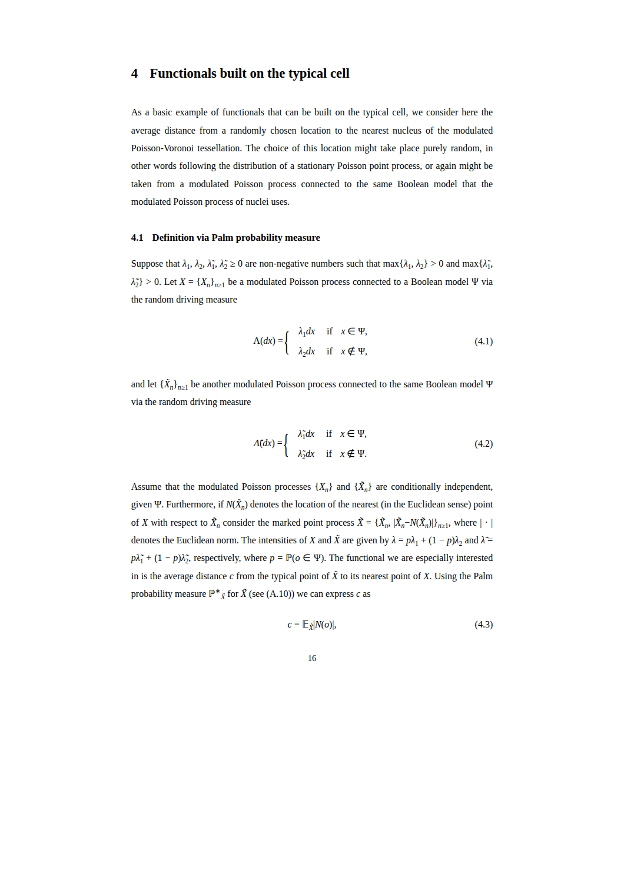4 Functionals built on the typical cell
As a basic example of functionals that can be built on the typical cell, we consider here the average distance from a randomly chosen location to the nearest nucleus of the modulated Poisson-Voronoi tessellation. The choice of this location might take place purely random, in other words following the distribution of a stationary Poisson point process, or again might be taken from a modulated Poisson process connected to the same Boolean model that the modulated Poisson process of nuclei uses.
4.1 Definition via Palm probability measure
Suppose that λ1, λ2, λ̃1, λ̃2 ≥ 0 are non-negative numbers such that max{λ1, λ2} > 0 and max{λ̃1, λ̃2} > 0. Let X = {Xn}n≥1 be a modulated Poisson process connected to a Boolean model Ψ via the random driving measure
Λ(dx) = {
| λ 1 dx | if | x ∈ Ψ, |
| λ 2 dx | if | x ∉ Ψ, |
(4.1)
and let {X̃n}n≥1 be another modulated Poisson process connected to the same Boolean model Ψ via the random driving measure
Λ̃(dx) = {
| λ̃ 1 dx | if | x ∈ Ψ, |
| λ̃ 2 dx | if | x ∉ Ψ. |
(4.2)
Assume that the modulated Poisson processes {Xn} and {X̃n} are conditionally independent, given Ψ. Furthermore, if N(X̃n) denotes the location of the nearest (in the Euclidean sense) point of X with respect to X̃n consider the marked point process X̃ = {X̃n, |X̃n−N(X̃n)|}n≥1, where | · | denotes the Euclidean norm. The intensities of X and X̃ are given by λ = pλ1 + (1 − p)λ2 and λ̃ = pλ̃1 + (1 − p)λ̃2, respectively, where p = ℙ(o ∈ Ψ). The functional we are especially interested in is the average distance c from the typical point of X̃ to its nearest point of X. Using the Palm probability measure ℙ∗X̃ for X̃ (see (A.10)) we can express c as
c = 𝔼X̃|N(o)|, (4.3)
16